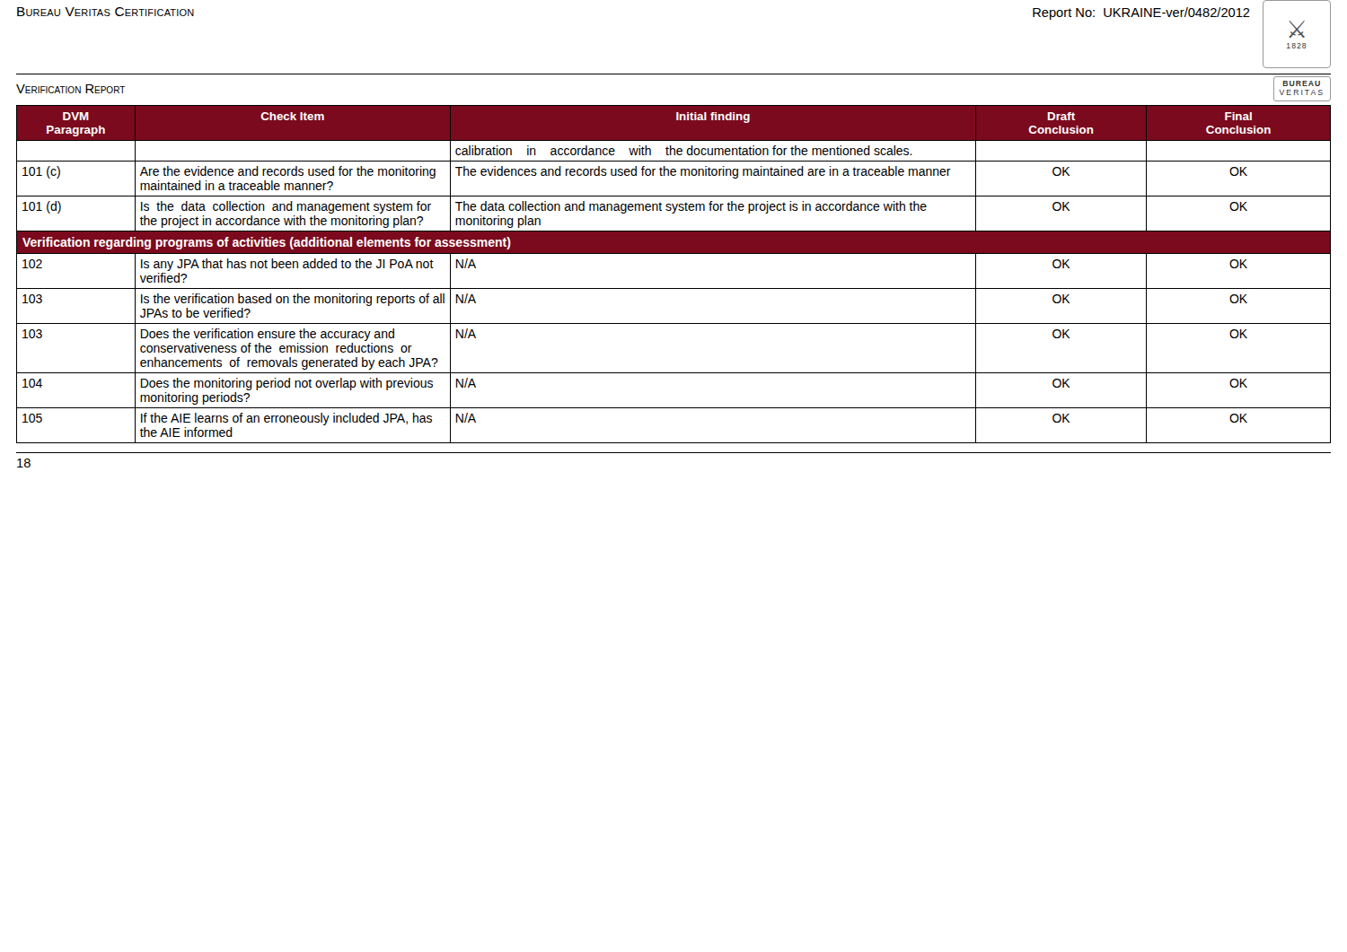Bureau Veritas Certification
Report No: UKRAINE-ver/0482/2012
⚔
1828
Verification Report
BUREAU
VERITAS
| DVM Paragraph | Check Item | Initial finding | Draft Conclusion | Final Conclusion |
| --- | --- | --- | --- | --- |
| | | calibration in accordance with the documentation for the mentioned scales. | | |
| 101 (c) | Are the evidence and records used for the monitoring maintained in a traceable manner? | The evidences and records used for the monitoring maintained are in a traceable manner | OK | OK |
| 101 (d) | Is the data collection and management system for the project in accordance with the monitoring plan? | The data collection and management system for the project is in accordance with the monitoring plan | OK | OK |
| Verification regarding programs of activities (additional elements for assessment) |
| 102 | Is any JPA that has not been added to the JI PoA not verified? | N/A | OK | OK |
| 103 | Is the verification based on the monitoring reports of all JPAs to be verified? | N/A | OK | OK |
| 103 | Does the verification ensure the accuracy and conservativeness of the emission reductions or enhancements of removals generated by each JPA? | N/A | OK | OK |
| 104 | Does the monitoring period not overlap with previous monitoring periods? | N/A | OK | OK |
| 105 | If the AIE learns of an erroneously included JPA, has the AIE informed | N/A | OK | OK |
18